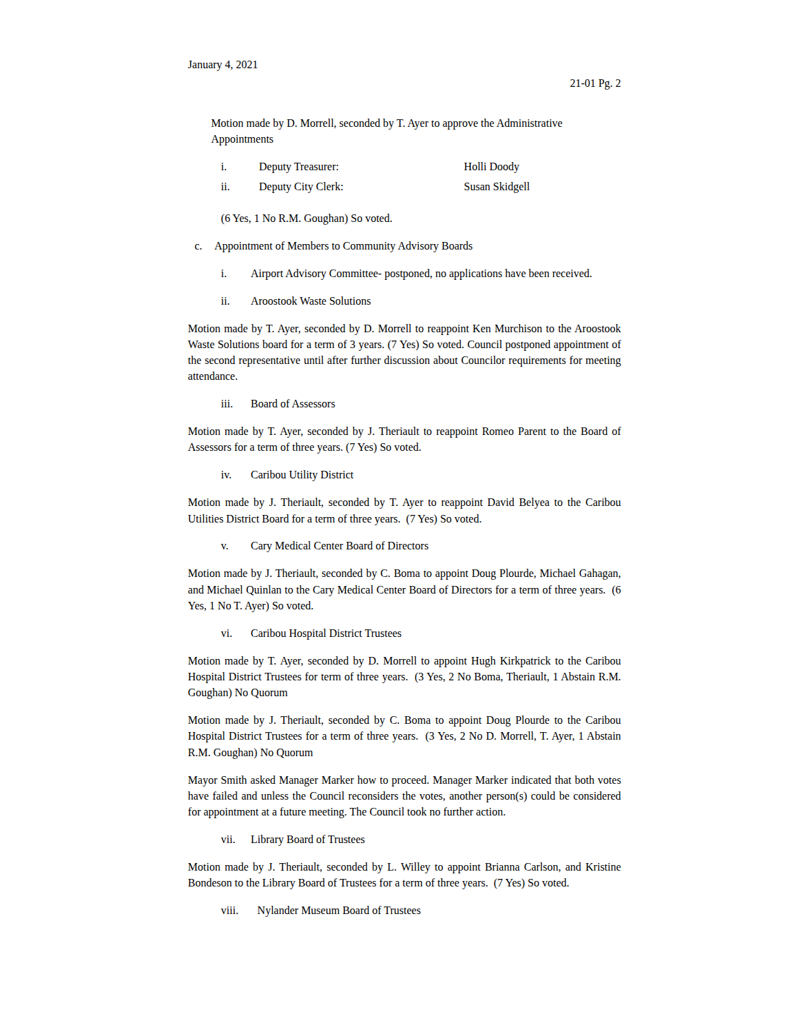January 4, 2021
21-01 Pg. 2
Motion made by D. Morrell, seconded by T. Ayer to approve the Administrative Appointments
| i. | Deputy Treasurer: | Holli Doody |
| ii. | Deputy City Clerk: | Susan Skidgell |
(6 Yes, 1 No R.M. Goughan) So voted.
c. Appointment of Members to Community Advisory Boards
i. Airport Advisory Committee- postponed, no applications have been received.
ii. Aroostook Waste Solutions
Motion made by T. Ayer, seconded by D. Morrell to reappoint Ken Murchison to the Aroostook Waste Solutions board for a term of 3 years. (7 Yes) So voted. Council postponed appointment of the second representative until after further discussion about Councilor requirements for meeting attendance.
iii. Board of Assessors
Motion made by T. Ayer, seconded by J. Theriault to reappoint Romeo Parent to the Board of Assessors for a term of three years. (7 Yes) So voted.
iv. Caribou Utility District
Motion made by J. Theriault, seconded by T. Ayer to reappoint David Belyea to the Caribou Utilities District Board for a term of three years. (7 Yes) So voted.
v. Cary Medical Center Board of Directors
Motion made by J. Theriault, seconded by C. Boma to appoint Doug Plourde, Michael Gahagan, and Michael Quinlan to the Cary Medical Center Board of Directors for a term of three years. (6 Yes, 1 No T. Ayer) So voted.
vi. Caribou Hospital District Trustees
Motion made by T. Ayer, seconded by D. Morrell to appoint Hugh Kirkpatrick to the Caribou Hospital District Trustees for term of three years. (3 Yes, 2 No Boma, Theriault, 1 Abstain R.M. Goughan) No Quorum
Motion made by J. Theriault, seconded by C. Boma to appoint Doug Plourde to the Caribou Hospital District Trustees for a term of three years. (3 Yes, 2 No D. Morrell, T. Ayer, 1 Abstain R.M. Goughan) No Quorum
Mayor Smith asked Manager Marker how to proceed. Manager Marker indicated that both votes have failed and unless the Council reconsiders the votes, another person(s) could be considered for appointment at a future meeting. The Council took no further action.
vii. Library Board of Trustees
Motion made by J. Theriault, seconded by L. Willey to appoint Brianna Carlson, and Kristine Bondeson to the Library Board of Trustees for a term of three years. (7 Yes) So voted.
viii. Nylander Museum Board of Trustees